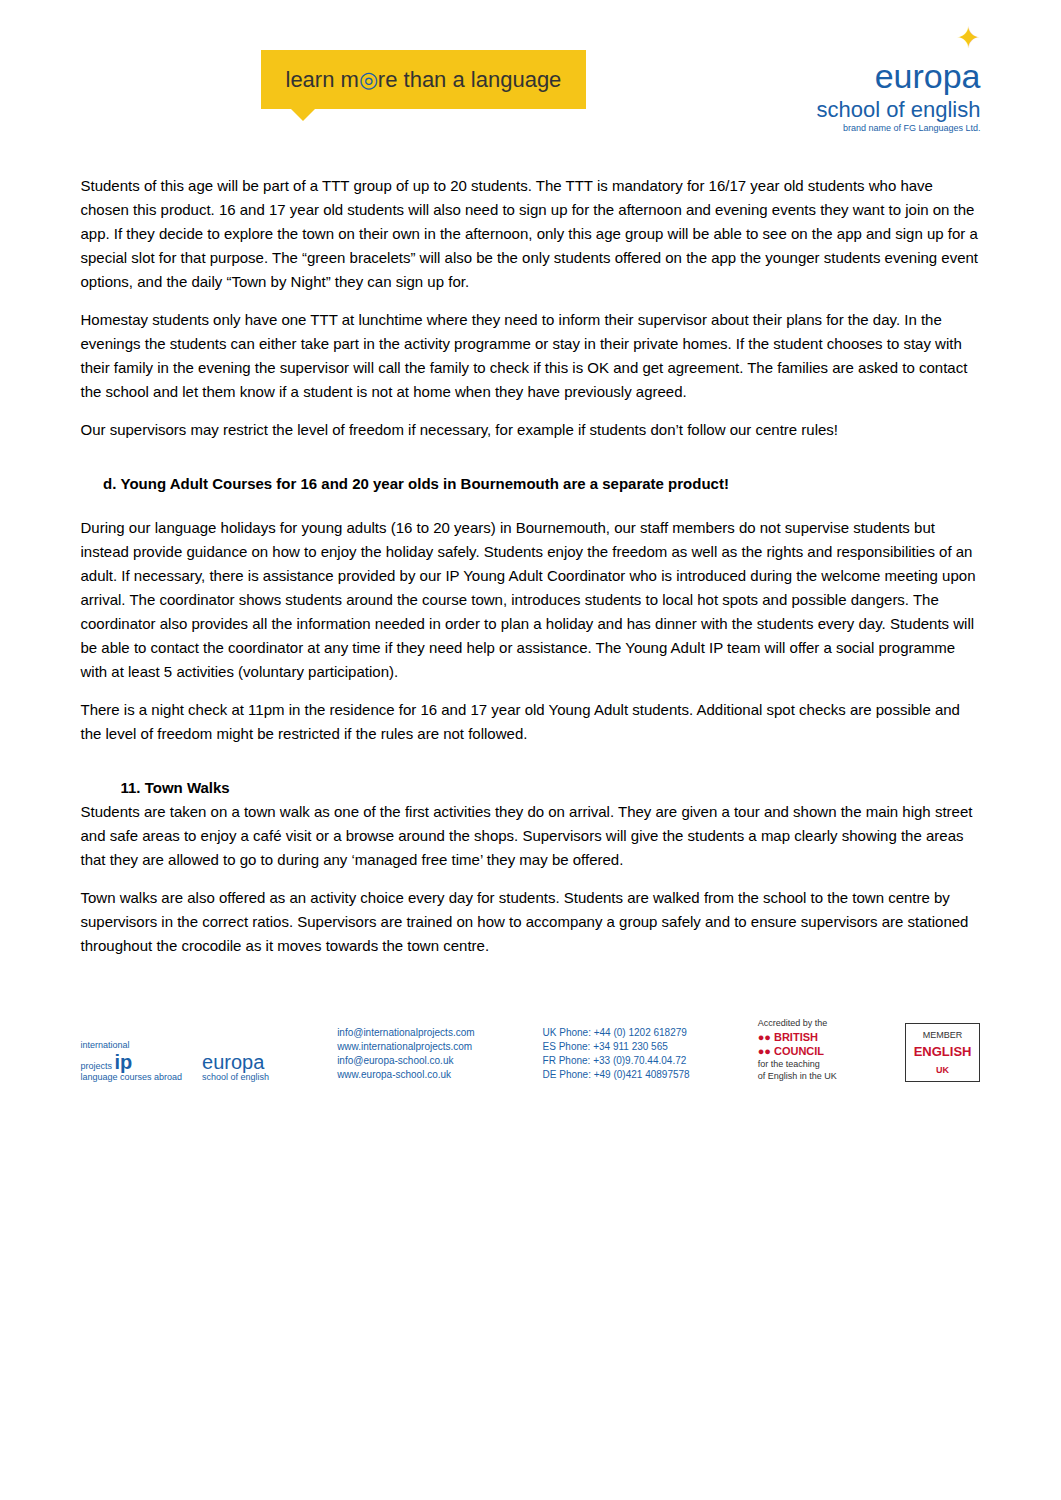learn m◎re than a language
✦
europa
school of english
brand name of FG Languages Ltd.
Students of this age will be part of a TTT group of up to 20 students. The TTT is mandatory for 16/17 year old students who have chosen this product. 16 and 17 year old students will also need to sign up for the afternoon and evening events they want to join on the app. If they decide to explore the town on their own in the afternoon, only this age group will be able to see on the app and sign up for a special slot for that purpose. The “green bracelets” will also be the only students offered on the app the younger students evening event options, and the daily “Town by Night” they can sign up for.
Homestay students only have one TTT at lunchtime where they need to inform their supervisor about their plans for the day. In the evenings the students can either take part in the activity programme or stay in their private homes. If the student chooses to stay with their family in the evening the supervisor will call the family to check if this is OK and get agreement. The families are asked to contact the school and let them know if a student is not at home when they have previously agreed.
Our supervisors may restrict the level of freedom if necessary, for example if students don’t follow our centre rules!
Young Adult Courses for 16 and 20 year olds in Bournemouth are a separate product!
During our language holidays for young adults (16 to 20 years) in Bournemouth, our staff members do not supervise students but instead provide guidance on how to enjoy the holiday safely. Students enjoy the freedom as well as the rights and responsibilities of an adult. If necessary, there is assistance provided by our IP Young Adult Coordinator who is introduced during the welcome meeting upon arrival. The coordinator shows students around the course town, introduces students to local hot spots and possible dangers. The coordinator also provides all the information needed in order to plan a holiday and has dinner with the students every day. Students will be able to contact the coordinator at any time if they need help or assistance. The Young Adult IP team will offer a social programme with at least 5 activities (voluntary participation).
There is a night check at 11pm in the residence for 16 and 17 year old Young Adult students. Additional spot checks are possible and the level of freedom might be restricted if the rules are not followed.
11. Town Walks
Students are taken on a town walk as one of the first activities they do on arrival. They are given a tour and shown the main high street and safe areas to enjoy a café visit or a browse around the shops. Supervisors will give the students a map clearly showing the areas that they are allowed to go to during any ‘managed free time’ they may be offered.
Town walks are also offered as an activity choice every day for students. Students are walked from the school to the town centre by supervisors in the correct ratios. Supervisors are trained on how to accompany a group safely and to ensure supervisors are stationed throughout the crocodile as it moves towards the town centre.
international
projects ip
language courses abroad
europa
school of english
info@internationalprojects.com
www.internationalprojects.com
info@europa-school.co.uk
www.europa-school.co.uk
UK Phone: +44 (0) 1202 618279
ES Phone: +34 911 230 565
FR Phone: +33 (0)9.70.44.04.72
DE Phone: +49 (0)421 40897578
Accredited by the
●● BRITISH
●● COUNCIL
for the teaching
of English in the UK
MEMBER
ENGLISH
UK